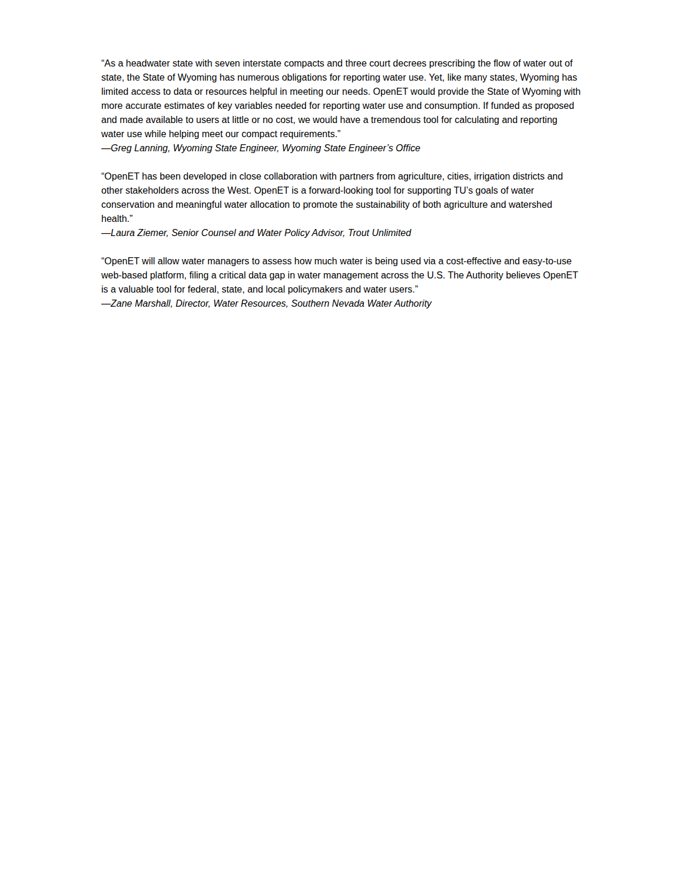“As a headwater state with seven interstate compacts and three court decrees prescribing the flow of water out of state, the State of Wyoming has numerous obligations for reporting water use. Yet, like many states, Wyoming has limited access to data or resources helpful in meeting our needs. OpenET would provide the State of Wyoming with more accurate estimates of key variables needed for reporting water use and consumption. If funded as proposed and made available to users at little or no cost, we would have a tremendous tool for calculating and reporting water use while helping meet our compact requirements.”
—Greg Lanning, Wyoming State Engineer, Wyoming State Engineer’s Office
“OpenET has been developed in close collaboration with partners from agriculture, cities, irrigation districts and other stakeholders across the West. OpenET is a forward-looking tool for supporting TU’s goals of water conservation and meaningful water allocation to promote the sustainability of both agriculture and watershed health.”
—Laura Ziemer, Senior Counsel and Water Policy Advisor, Trout Unlimited
“OpenET will allow water managers to assess how much water is being used via a cost-effective and easy-to-use web-based platform, filing a critical data gap in water management across the U.S. The Authority believes OpenET is a valuable tool for federal, state, and local policymakers and water users.”
—Zane Marshall, Director, Water Resources, Southern Nevada Water Authority